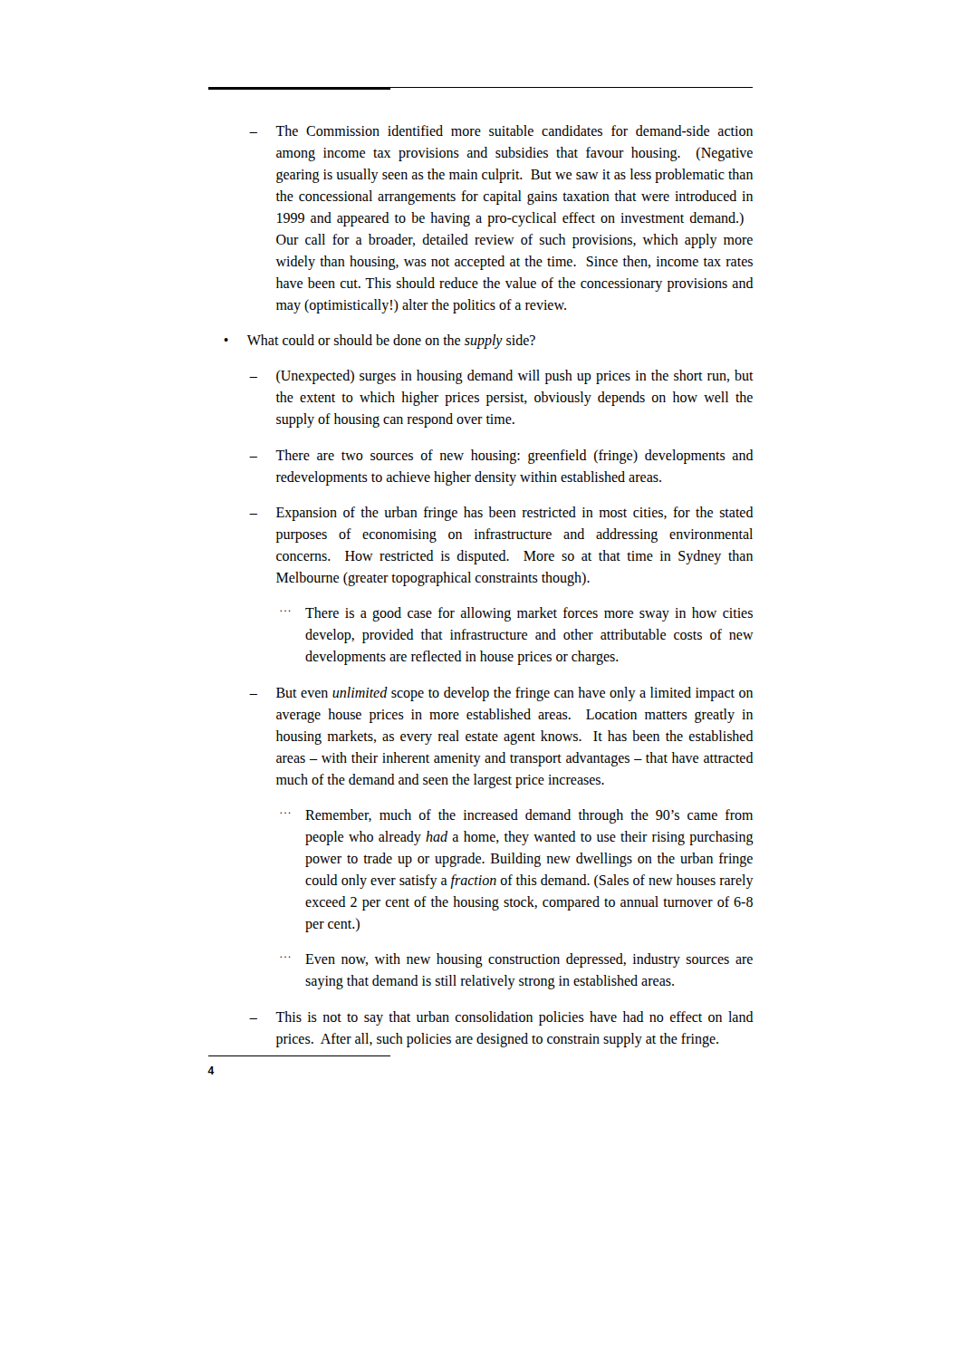– The Commission identified more suitable candidates for demand-side action among income tax provisions and subsidies that favour housing. (Negative gearing is usually seen as the main culprit. But we saw it as less problematic than the concessional arrangements for capital gains taxation that were introduced in 1999 and appeared to be having a pro-cyclical effect on investment demand.) Our call for a broader, detailed review of such provisions, which apply more widely than housing, was not accepted at the time. Since then, income tax rates have been cut. This should reduce the value of the concessionary provisions and may (optimistically!) alter the politics of a review.
• What could or should be done on the supply side?
– (Unexpected) surges in housing demand will push up prices in the short run, but the extent to which higher prices persist, obviously depends on how well the supply of housing can respond over time.
– There are two sources of new housing: greenfield (fringe) developments and redevelopments to achieve higher density within established areas.
– Expansion of the urban fringe has been restricted in most cities, for the stated purposes of economising on infrastructure and addressing environmental concerns. How restricted is disputed. More so at that time in Sydney than Melbourne (greater topographical constraints though).
··· There is a good case for allowing market forces more sway in how cities develop, provided that infrastructure and other attributable costs of new developments are reflected in house prices or charges.
– But even unlimited scope to develop the fringe can have only a limited impact on average house prices in more established areas. Location matters greatly in housing markets, as every real estate agent knows. It has been the established areas – with their inherent amenity and transport advantages – that have attracted much of the demand and seen the largest price increases.
··· Remember, much of the increased demand through the 90’s came from people who already had a home, they wanted to use their rising purchasing power to trade up or upgrade. Building new dwellings on the urban fringe could only ever satisfy a fraction of this demand. (Sales of new houses rarely exceed 2 per cent of the housing stock, compared to annual turnover of 6-8 per cent.)
··· Even now, with new housing construction depressed, industry sources are saying that demand is still relatively strong in established areas.
– This is not to say that urban consolidation policies have had no effect on land prices. After all, such policies are designed to constrain supply at the fringe.
4